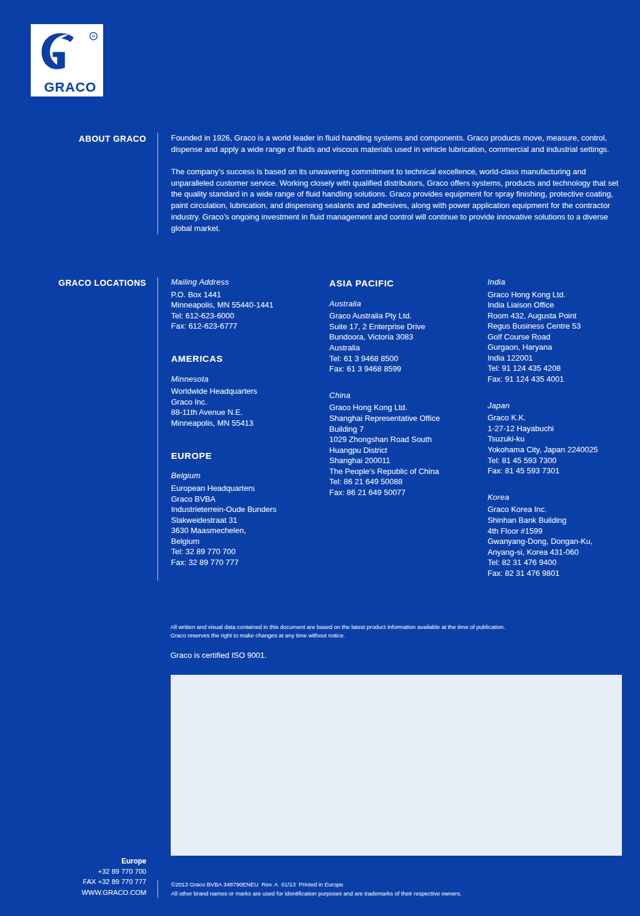R GRACO
About Graco
Founded in 1926, Graco is a world leader in fluid handling systems and components. Graco products move, measure, control, dispense and apply a wide range of fluids and viscous materials used in vehicle lubrication, commercial and industrial settings.
The company’s success is based on its unwavering commitment to technical excellence, world-class manufacturing and unparalleled customer service. Working closely with qualified distributors, Graco offers systems, products and technology that set the quality standard in a wide range of fluid handling solutions. Graco provides equipment for spray finishing, protective coating, paint circulation, lubrication, and dispensing sealants and adhesives, along with power application equipment for the contractor industry. Graco’s ongoing investment in fluid management and control will continue to provide innovative solutions to a diverse global market.
Graco Locations
Mailing Address
P.O. Box 1441
Minneapolis, MN 55440-1441
Tel: 612-623-6000
Fax: 612-623-6777
Americas
Minnesota
Worldwide Headquarters
Graco Inc.
88‑11th Avenue N.E.
Minneapolis, MN 55413
Europe
Belgium
European Headquarters
Graco BVBA
Industrieterrein‑Oude Bunders
Slakweidestraat 31
3630 Maasmechelen,
Belgium
Tel: 32 89 770 700
Fax: 32 89 770 777
Asia Pacific
Australia
Graco Australia Pty Ltd.
Suite 17, 2 Enterprise Drive
Bundoora, Victoria 3083
Australia
Tel: 61 3 9468 8500
Fax: 61 3 9468 8599
China
Graco Hong Kong Ltd.
Shanghai Representative Office
Building 7
1029 Zhongshan Road South
Huangpu District
Shanghai 200011
The People’s Republic of China
Tel: 86 21 649 50088
Fax: 86 21 649 50077
India
Graco Hong Kong Ltd.
India Liaison Office
Room 432, Augusta Point
Regus Business Centre 53
Golf Course Road
Gurgaon, Haryana
India 122001
Tel: 91 124 435 4208
Fax: 91 124 435 4001
Japan
Graco K.K.
1-27-12 Hayabuchi
Tsuzuki-ku
Yokohama City, Japan 2240025
Tel: 81 45 593 7300
Fax: 81 45 593 7301
Korea
Graco Korea Inc.
Shinhan Bank Building
4th Floor #1599
Gwanyang-Dong, Dongan-Ku,
Anyang-si, Korea 431-060
Tel: 82 31 476 9400
Fax: 82 31 476 9801
All written and visual data contained in this document are based on the latest product information available at the time of publication.
Graco reserves the right to make changes at any time without notice.
Graco is certified ISO 9001.
Europe
+32 89 770 700
FAX +32 89 770 777
WWW.GRACO.COM
©2013 Graco BVBA 348790ENEU Rev. A 01/13 Printed in Europe.
All other brand names or marks are used for identification purposes and are trademarks of their respective owners.